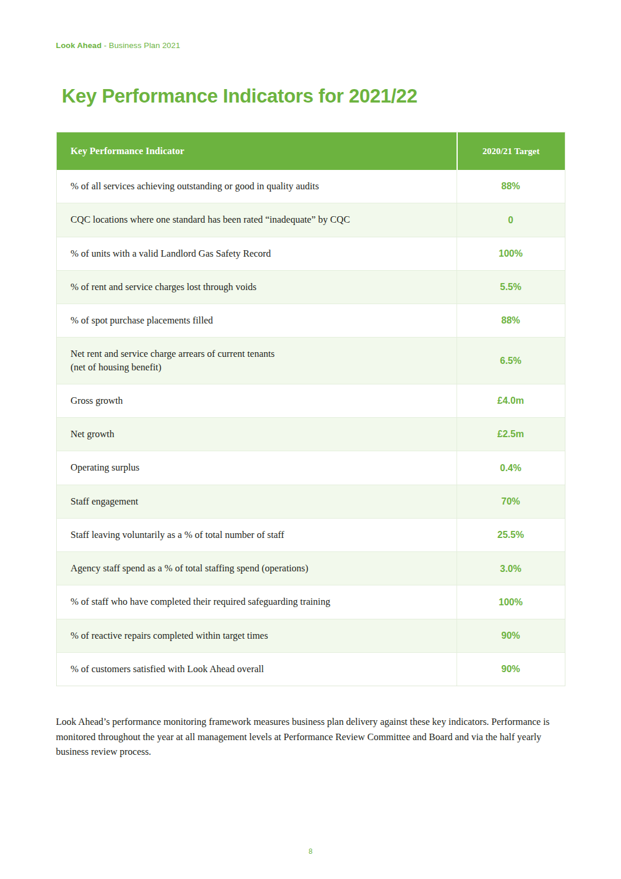Look Ahead - Business Plan 2021
Key Performance Indicators for 2021/22
| Key Performance Indicator | 2020/21 Target |
| --- | --- |
| % of all services achieving outstanding or good in quality audits | 88% |
| CQC locations where one standard has been rated “inadequate” by CQC | 0 |
| % of units with a valid Landlord Gas Safety Record | 100% |
| % of rent and service charges lost through voids | 5.5% |
| % of spot purchase placements filled | 88% |
| Net rent and service charge arrears of current tenants (net of housing benefit) | 6.5% |
| Gross growth | £4.0m |
| Net growth | £2.5m |
| Operating surplus | 0.4% |
| Staff engagement | 70% |
| Staff leaving voluntarily as a % of total number of staff | 25.5% |
| Agency staff spend as a % of total staffing spend (operations) | 3.0% |
| % of staff who have completed their required safeguarding training | 100% |
| % of reactive repairs completed within target times | 90% |
| % of customers satisfied with Look Ahead overall | 90% |
Look Ahead’s performance monitoring framework measures business plan delivery against these key indicators. Performance is monitored throughout the year at all management levels at Performance Review Committee and Board and via the half yearly business review process.
8